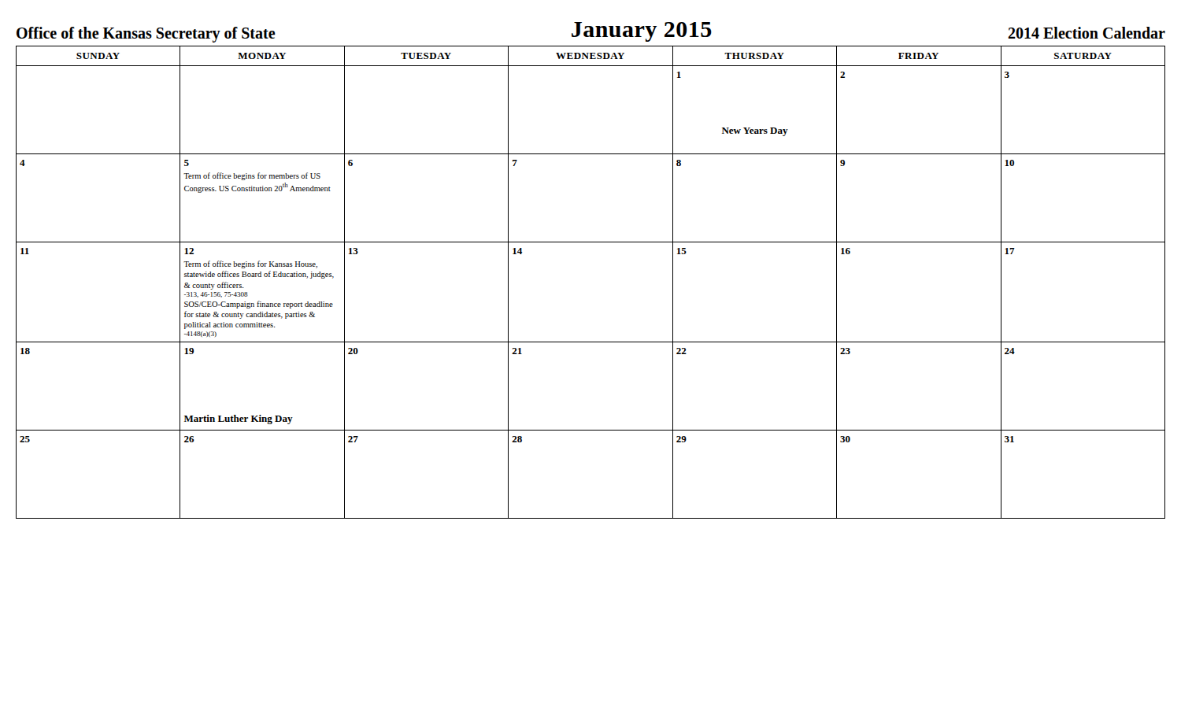Office of the Kansas Secretary of State
January 2015
2014 Election Calendar
| Sunday | Monday | Tuesday | Wednesday | Thursday | Friday | Saturday |
| --- | --- | --- | --- | --- | --- | --- |
| | | | | 1 New Years Day | 2 | 3 |
| 4 | 5 Term of office begins for members of US Congress. US Constitution 20 th Amendment | 6 | 7 | 8 | 9 | 10 |
| 11 | 12 Term of office begins for Kansas House, statewide offices Board of Education, judges, & county officers. -313, 46-156, 75-4308 SOS/CEO-Campaign finance report deadline for state & county candidates, parties & political action committees. -4148(a)(3) | 13 | 14 | 15 | 16 | 17 |
| 18 | 19 Martin Luther King Day | 20 | 21 | 22 | 23 | 24 |
| 25 | 26 | 27 | 28 | 29 | 30 | 31 |